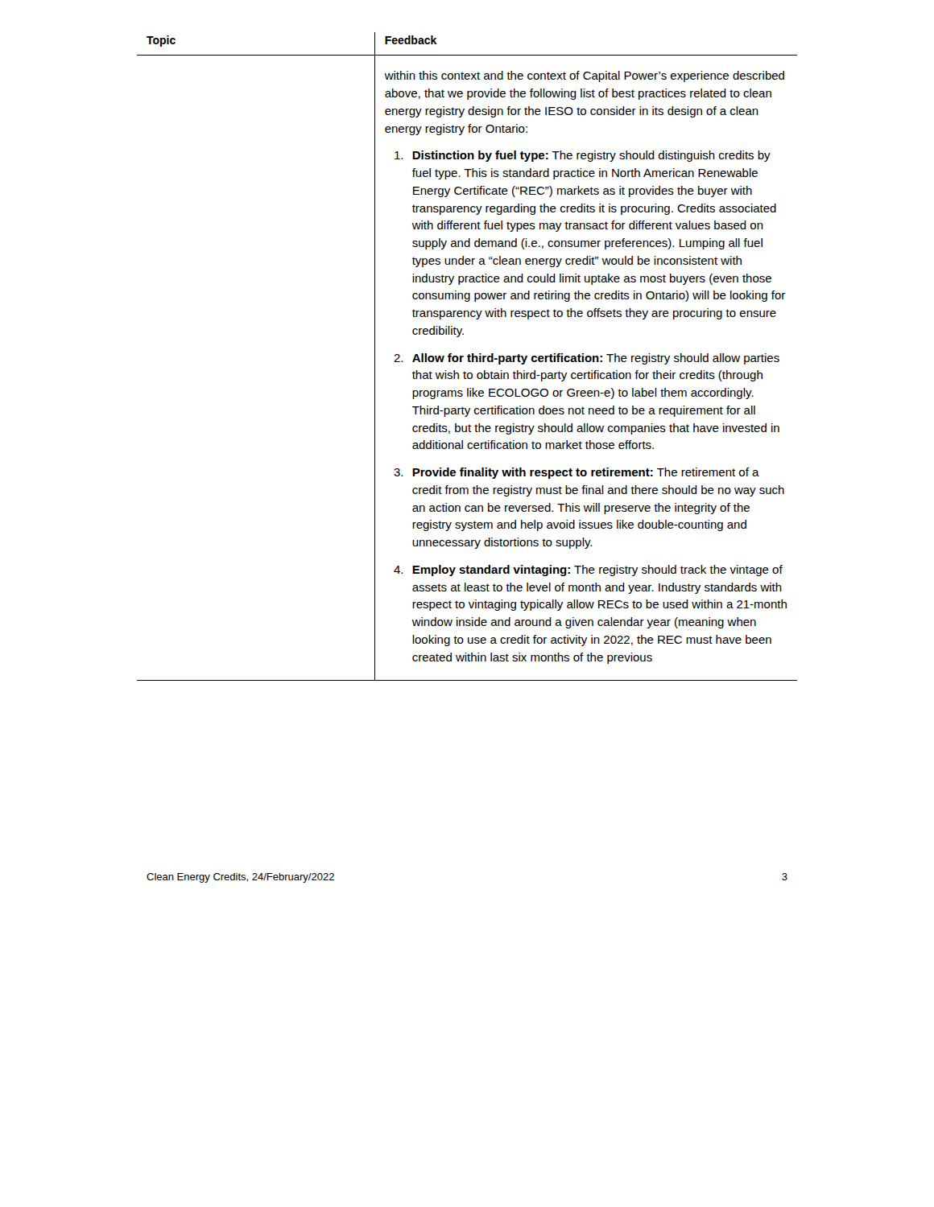| Topic | Feedback |
| --- | --- |
| | within this context and the context of Capital Power’s experience described above, that we provide the following list of best practices related to clean energy registry design for the IESO to consider in its design of a clean energy registry for Ontario: Distinction by fuel type: The registry should distinguish credits by fuel type. This is standard practice in North American Renewable Energy Certificate (“REC”) markets as it provides the buyer with transparency regarding the credits it is procuring. Credits associated with different fuel types may transact for different values based on supply and demand (i.e., consumer preferences). Lumping all fuel types under a “clean energy credit” would be inconsistent with industry practice and could limit uptake as most buyers (even those consuming power and retiring the credits in Ontario) will be looking for transparency with respect to the offsets they are procuring to ensure credibility. Allow for third-party certification: The registry should allow parties that wish to obtain third-party certification for their credits (through programs like ECOLOGO or Green-e) to label them accordingly. Third-party certification does not need to be a requirement for all credits, but the registry should allow companies that have invested in additional certification to market those efforts. Provide finality with respect to retirement: The retirement of a credit from the registry must be final and there should be no way such an action can be reversed. This will preserve the integrity of the registry system and help avoid issues like double-counting and unnecessary distortions to supply. Employ standard vintaging: The registry should track the vintage of assets at least to the level of month and year. Industry standards with respect to vintaging typically allow RECs to be used within a 21-month window inside and around a given calendar year (meaning when looking to use a credit for activity in 2022, the REC must have been created within last six months of the previous |
Clean Energy Credits, 24/February/2022 3